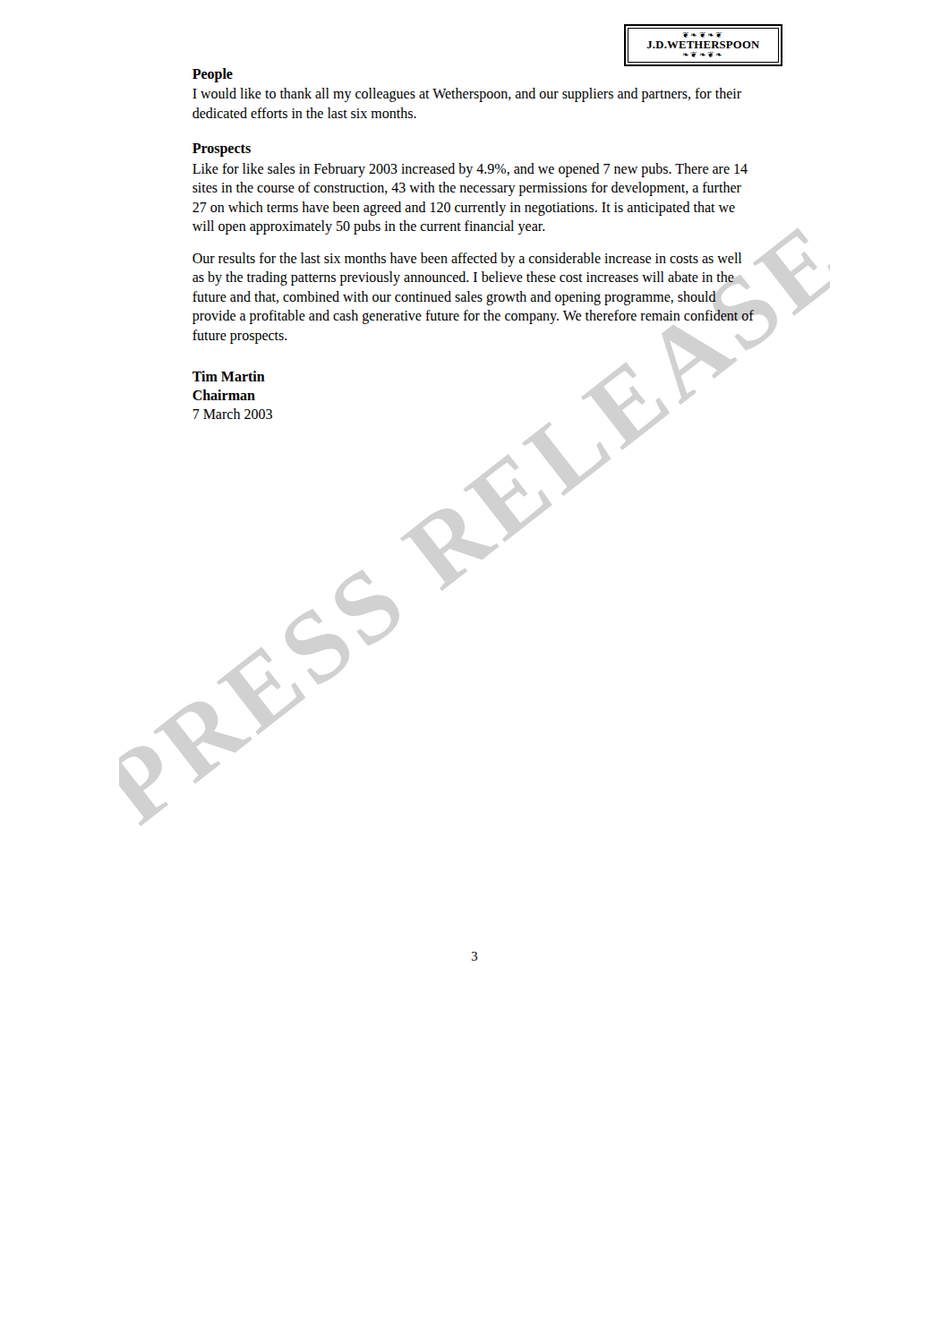PRESS RELEASE
❦❧❦❧❦
J.D.WETHERSPOON
❧❦❧❦❧
People
I would like to thank all my colleagues at Wetherspoon, and our suppliers and partners, for their dedicated efforts in the last six months.
Prospects
Like for like sales in February 2003 increased by 4.9%, and we opened 7 new pubs. There are 14 sites in the course of construction, 43 with the necessary permissions for development, a further 27 on which terms have been agreed and 120 currently in negotiations. It is anticipated that we will open approximately 50 pubs in the current financial year.
Our results for the last six months have been affected by a considerable increase in costs as well as by the trading patterns previously announced. I believe these cost increases will abate in the future and that, combined with our continued sales growth and opening programme, should provide a profitable and cash generative future for the company. We therefore remain confident of future prospects.
Tim Martin
Chairman
7 March 2003
3